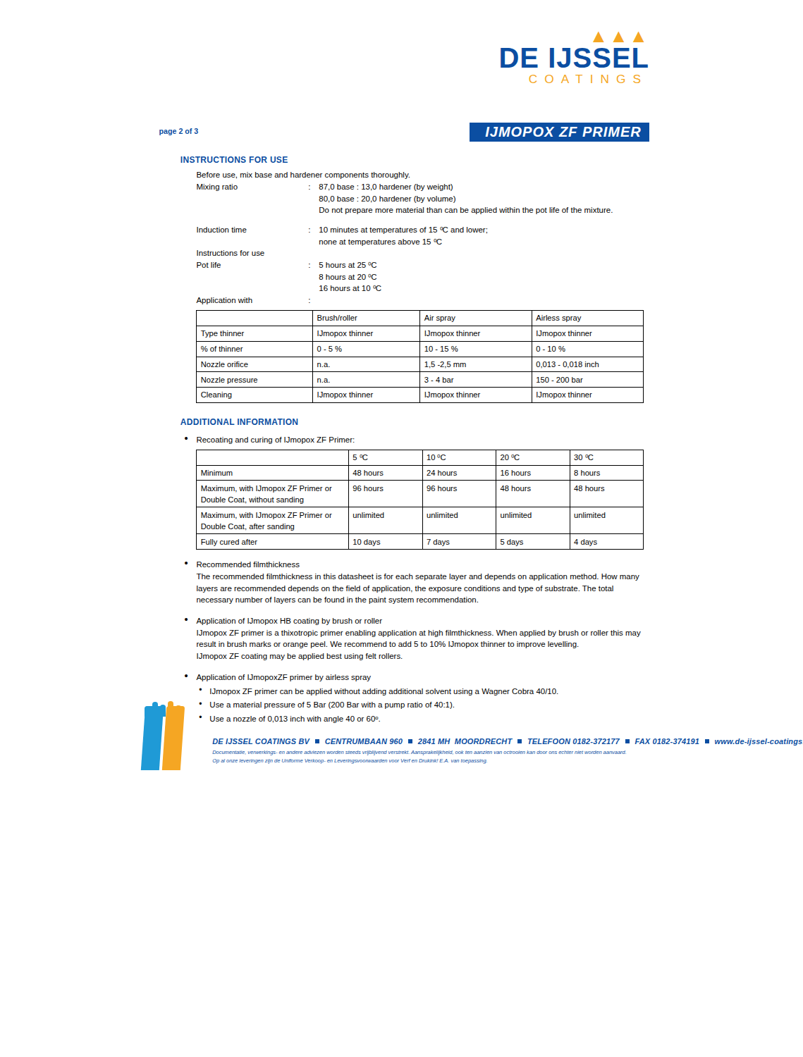▲▲▲
DE IJSSEL
COATINGS
page 2 of 3
IJMOPOX ZF PRIMER
INSTRUCTIONS FOR USE
Before use, mix base and hardener components thoroughly.
Mixing ratio
:
87,0 base : 13,0 hardener (by weight)
80,0 base : 20,0 hardener (by volume)
Do not prepare more material than can be applied within the pot life of the mixture.
Induction time
:
10 minutes at temperatures of 15 ⁰C and lower;
none at temperatures above 15 ⁰C
Instructions for use
Pot life
:
5 hours at 25 ⁰C
8 hours at 20 ⁰C
16 hours at 10 ⁰C
Application with
:
| | Brush/roller | Air spray | Airless spray |
| Type thinner | IJmopox thinner | IJmopox thinner | IJmopox thinner |
| % of thinner | 0 - 5 % | 10 - 15 % | 0 - 10 % |
| Nozzle orifice | n.a. | 1,5 -2,5 mm | 0,013 - 0,018 inch |
| Nozzle pressure | n.a. | 3 - 4 bar | 150 - 200 bar |
| Cleaning | IJmopox thinner | IJmopox thinner | IJmopox thinner |
ADDITIONAL INFORMATION
Recoating and curing of IJmopox ZF Primer:
| | 5 ⁰C | 10 ⁰C | 20 ⁰C | 30 ⁰C |
| Minimum | 48 hours | 24 hours | 16 hours | 8 hours |
| Maximum, with IJmopox ZF Primer or Double Coat, without sanding | 96 hours | 96 hours | 48 hours | 48 hours |
| Maximum, with IJmopox ZF Primer or Double Coat, after sanding | unlimited | unlimited | unlimited | unlimited |
| Fully cured after | 10 days | 7 days | 5 days | 4 days |
Recommended filmthickness
The recommended filmthickness in this datasheet is for each separate layer and depends on application method. How many layers are recommended depends on the field of application, the exposure conditions and type of substrate. The total necessary number of layers can be found in the paint system recommendation.
Application of IJmopox HB coating by brush or roller
IJmopox ZF primer is a thixotropic primer enabling application at high filmthickness. When applied by brush or roller this may result in brush marks or orange peel. We recommend to add 5 to 10% IJmopox thinner to improve levelling.
IJmopox ZF coating may be applied best using felt rollers.
Application of IJmopoxZF primer by airless spray
IJmopox ZF primer can be applied without adding additional solvent using a Wagner Cobra 40/10.
Use a material pressure of 5 Bar (200 Bar with a pump ratio of 40:1).
Use a nozzle of 0,013 inch with angle 40 or 60ᵒ.
DE IJSSEL COATINGS BV CENTRUMBAAN 960 2841 MH MOORDRECHT TELEFOON 0182-372177 FAX 0182-374191 www.de-ijssel-coatings.nl
Documentatie, verwerkings- en andere adviezen worden steeds vrijblijvend verstrekt. Aansprakelijkheid, ook ten aanzien van octrooien kan door ons echter niet worden aanvaard.
Op al onze leveringen zijn de Uniforme Verkoop- en Leveringsvoorwaarden voor Verf en Drukink! E.A. van toepassing.